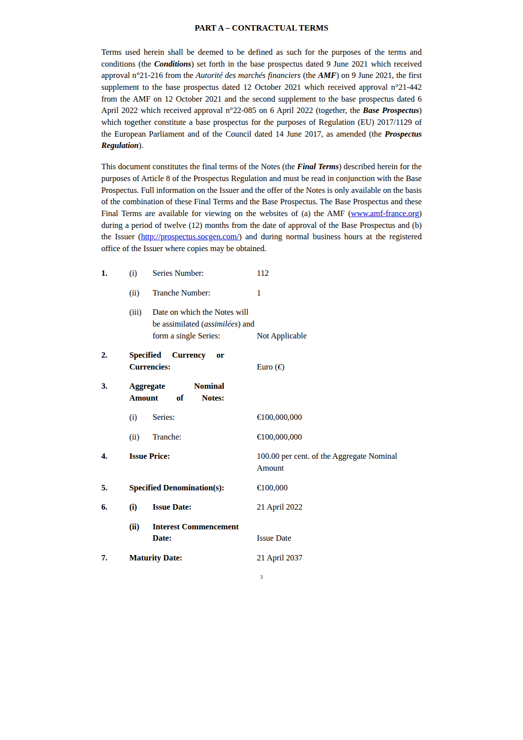PART A – CONTRACTUAL TERMS
Terms used herein shall be deemed to be defined as such for the purposes of the terms and conditions (the Conditions) set forth in the base prospectus dated 9 June 2021 which received approval n°21-216 from the Autorité des marchés financiers (the AMF) on 9 June 2021, the first supplement to the base prospectus dated 12 October 2021 which received approval n°21-442 from the AMF on 12 October 2021 and the second supplement to the base prospectus dated 6 April 2022 which received approval n°22-085 on 6 April 2022 (together, the Base Prospectus) which together constitute a base prospectus for the purposes of Regulation (EU) 2017/1129 of the European Parliament and of the Council dated 14 June 2017, as amended (the Prospectus Regulation).
This document constitutes the final terms of the Notes (the Final Terms) described herein for the purposes of Article 8 of the Prospectus Regulation and must be read in conjunction with the Base Prospectus. Full information on the Issuer and the offer of the Notes is only available on the basis of the combination of these Final Terms and the Base Prospectus. The Base Prospectus and these Final Terms are available for viewing on the websites of (a) the AMF (www.amf-france.org) during a period of twelve (12) months from the date of approval of the Base Prospectus and (b) the Issuer (http://prospectus.socgen.com/) and during normal business hours at the registered office of the Issuer where copies may be obtained.
| 1. | (i) | Series Number: | 112 |
| | (ii) | Tranche Number: | 1 |
| | (iii) | Date on which the Notes will be assimilated ( assimilées ) and form a single Series: | Not Applicable |
| 2. | Specified Currency or Currencies: | Euro ( € ) |
| 3. | Aggregate Nominal Amount of Notes: | |
| | (i) | Series: | €100,000,000 |
| | (ii) | Tranche: | €100,000,000 |
| 4. | Issue Price: | 100.00 per cent. of the Aggregate Nominal Amount |
| 5. | Specified Denomination(s): | €100,000 |
| 6. | (i) | Issue Date: | 21 April 2022 |
| | (ii) | Interest Commencement Date: | Issue Date |
| 7. | Maturity Date: | 21 April 2037 |
3